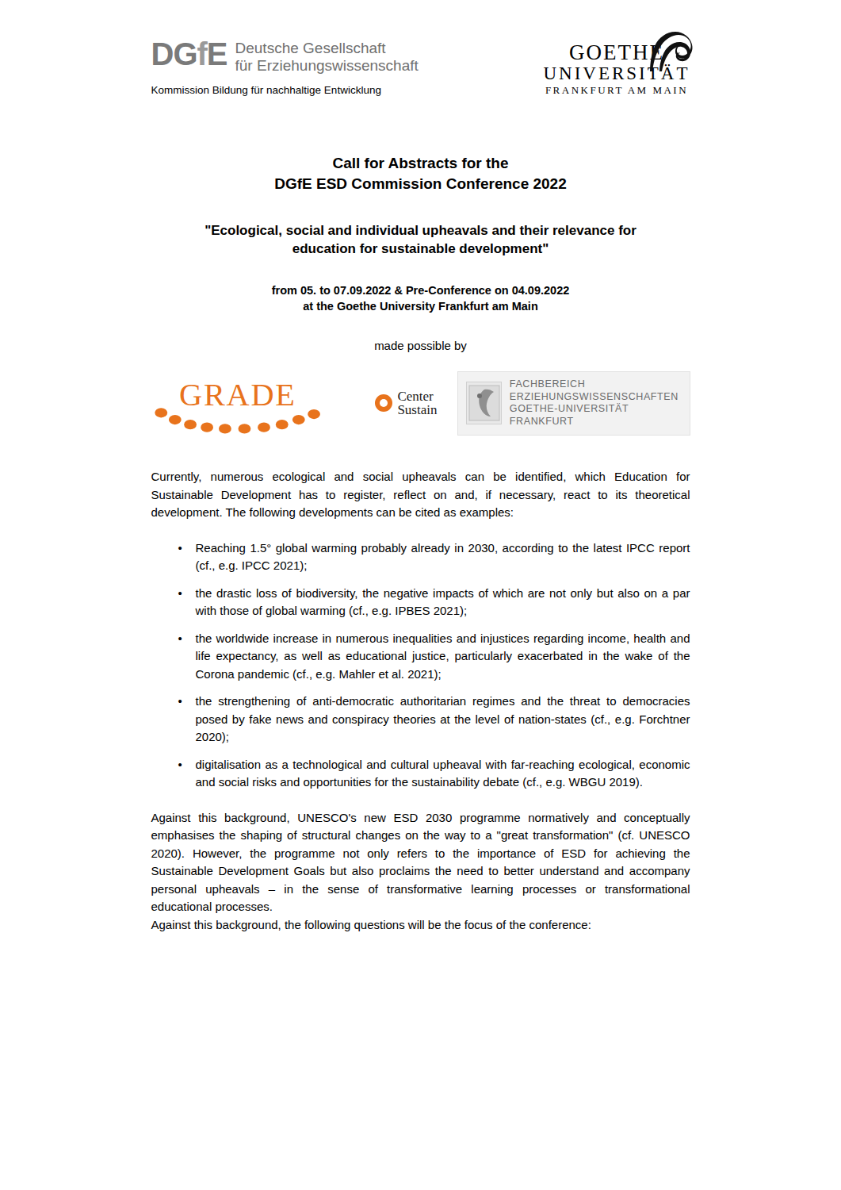DGf E
Deutsche Gesellschaft
für Erziehungswissenschaft
Kommission Bildung für nachhaltige Entwicklung
GOETHE
UNIVERSITÄT
FRANKFURT AM MAIN
Call for Abstracts for the
DGfE ESD Commission Conference 2022
"Ecological, social and individual upheavals and their relevance for
education for sustainable development"
from 05. to 07.09.2022 & Pre-Conference on 04.09.2022
at the Goethe University Frankfurt am Main
made possible by
GRADE
Center
Sustain
FACHBEREICH
ERZIEHUNGSWISSENSCHAFTEN
GOETHE-UNIVERSITÄT FRANKFURT
Currently, numerous ecological and social upheavals can be identified, which Education for Sustainable Development has to register, reflect on and, if necessary, react to its theoretical development. The following developments can be cited as examples:
Reaching 1.5° global warming probably already in 2030, according to the latest IPCC report (cf., e.g. IPCC 2021);
the drastic loss of biodiversity, the negative impacts of which are not only but also on a par with those of global warming (cf., e.g. IPBES 2021);
the worldwide increase in numerous inequalities and injustices regarding income, health and life expectancy, as well as educational justice, particularly exacerbated in the wake of the Corona pandemic (cf., e.g. Mahler et al. 2021);
the strengthening of anti-democratic authoritarian regimes and the threat to democracies posed by fake news and conspiracy theories at the level of nation-states (cf., e.g. Forchtner 2020);
digitalisation as a technological and cultural upheaval with far-reaching ecological, economic and social risks and opportunities for the sustainability debate (cf., e.g. WBGU 2019).
Against this background, UNESCO's new ESD 2030 programme normatively and conceptually emphasises the shaping of structural changes on the way to a "great transformation" (cf. UNESCO 2020). However, the programme not only refers to the importance of ESD for achieving the Sustainable Development Goals but also proclaims the need to better understand and accompany personal upheavals – in the sense of transformative learning processes or transformational educational processes.
Against this background, the following questions will be the focus of the conference: